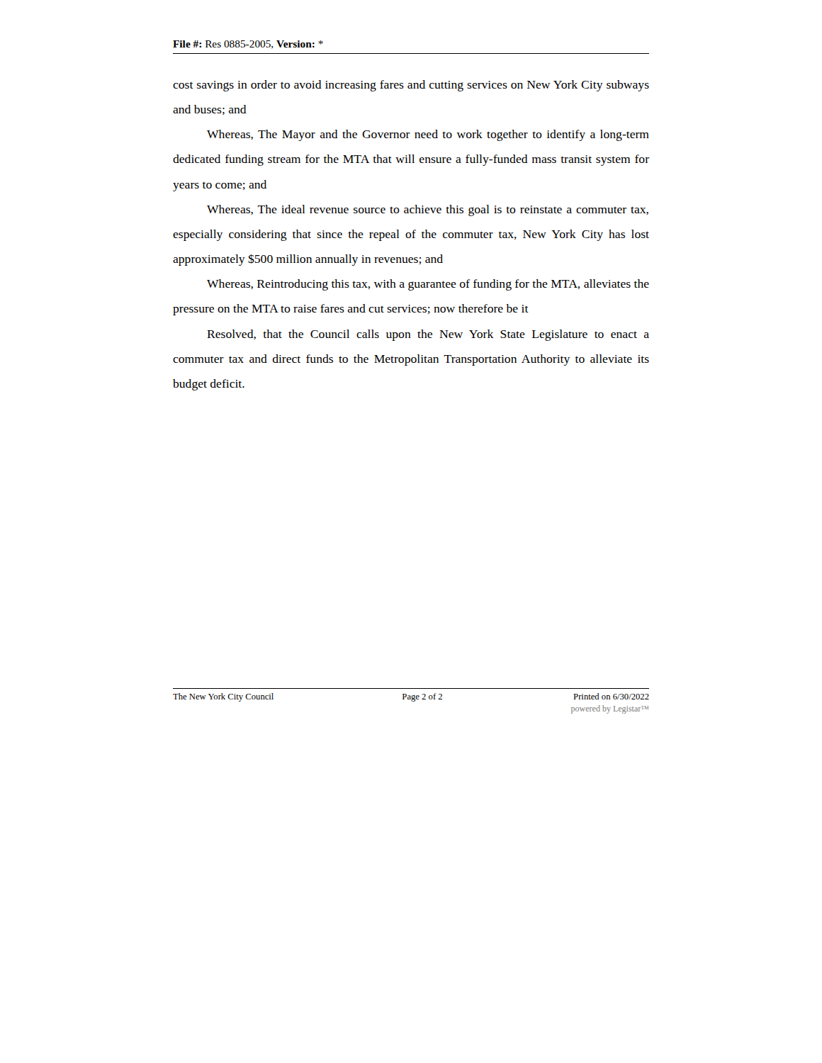File #: Res 0885-2005, Version: *
cost savings in order to avoid increasing fares and cutting services on New York City subways and buses; and
Whereas, The Mayor and the Governor need to work together to identify a long-term dedicated funding stream for the MTA that will ensure a fully-funded mass transit system for years to come; and
Whereas, The ideal revenue source to achieve this goal is to reinstate a commuter tax, especially considering that since the repeal of the commuter tax, New York City has lost approximately $500 million annually in revenues; and
Whereas, Reintroducing this tax, with a guarantee of funding for the MTA, alleviates the pressure on the MTA to raise fares and cut services; now therefore be it
Resolved, that the Council calls upon the New York State Legislature to enact a commuter tax and direct funds to the Metropolitan Transportation Authority to alleviate its budget deficit.
The New York City Council
Page 2 of 2
Printed on 6/30/2022 powered by Legistar™